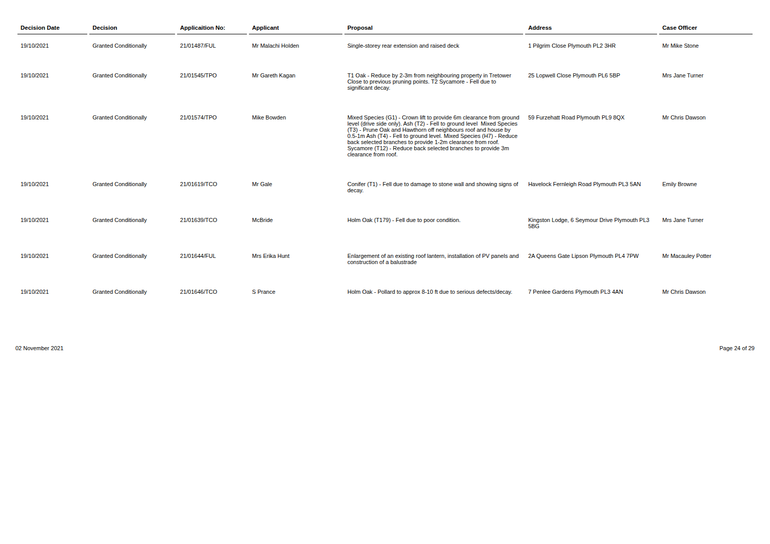| Decision Date | Decision | Applicaition No: | Applicant | Proposal | Address | Case Officer |
| --- | --- | --- | --- | --- | --- | --- |
| 19/10/2021 | Granted Conditionally | 21/01487/FUL | Mr Malachi Holden | Single-storey rear extension and raised deck | 1 Pilgrim Close Plymouth PL2 3HR | Mr Mike Stone |
| 19/10/2021 | Granted Conditionally | 21/01545/TPO | Mr Gareth Kagan | T1 Oak - Reduce by 2-3m from neighbouring property in Tretower Close to previous pruning points. T2 Sycamore - Fell due to significant decay. | 25 Lopwell Close Plymouth PL6 5BP | Mrs Jane Turner |
| 19/10/2021 | Granted Conditionally | 21/01574/TPO | Mike Bowden | Mixed Species (G1) - Crown lift to provide 6m clearance from ground level (drive side only). Ash (T2) - Fell to ground level Mixed Species (T3) - Prune Oak and Hawthorn off neighbours roof and house by 0.5-1m Ash (T4) - Fell to ground level. Mixed Species (H7) - Reduce back selected branches to provide 1-2m clearance from roof. Sycamore (T12) - Reduce back selected branches to provide 3m clearance from roof. | 59 Furzehatt Road Plymouth PL9 8QX | Mr Chris Dawson |
| 19/10/2021 | Granted Conditionally | 21/01619/TCO | Mr Gale | Conifer (T1) - Fell due to damage to stone wall and showing signs of decay. | Havelock Fernleigh Road Plymouth PL3 5AN | Emily Browne |
| 19/10/2021 | Granted Conditionally | 21/01639/TCO | McBride | Holm Oak (T179) - Fell due to poor condition. | Kingston Lodge, 6 Seymour Drive Plymouth PL3 5BG | Mrs Jane Turner |
| 19/10/2021 | Granted Conditionally | 21/01644/FUL | Mrs Erika Hunt | Enlargement of an existing roof lantern, installation of PV panels and construction of a balustrade | 2A Queens Gate Lipson Plymouth PL4 7PW | Mr Macauley Potter |
| 19/10/2021 | Granted Conditionally | 21/01646/TCO | S Prance | Holm Oak - Pollard to approx 8-10 ft due to serious defects/decay. | 7 Penlee Gardens Plymouth PL3 4AN | Mr Chris Dawson |
02 November 2021
Page 24 of 29